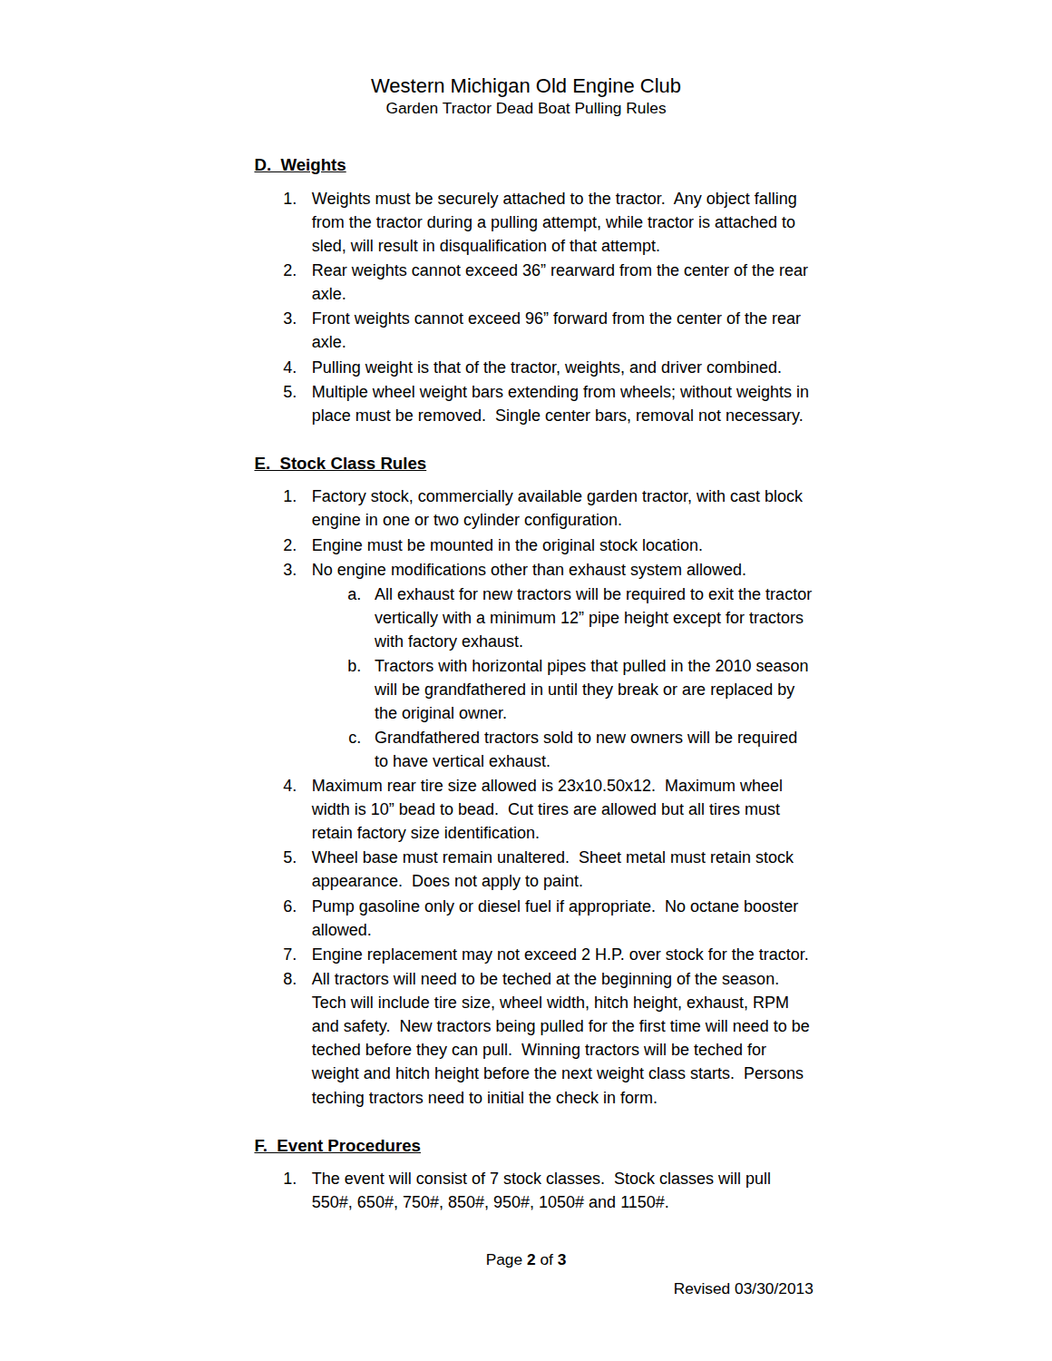Western Michigan Old Engine Club
Garden Tractor Dead Boat Pulling Rules
D. Weights
Weights must be securely attached to the tractor. Any object falling from the tractor during a pulling attempt, while tractor is attached to sled, will result in disqualification of that attempt.
Rear weights cannot exceed 36” rearward from the center of the rear axle.
Front weights cannot exceed 96” forward from the center of the rear axle.
Pulling weight is that of the tractor, weights, and driver combined.
Multiple wheel weight bars extending from wheels; without weights in place must be removed. Single center bars, removal not necessary.
E. Stock Class Rules
Factory stock, commercially available garden tractor, with cast block engine in one or two cylinder configuration.
Engine must be mounted in the original stock location.
No engine modifications other than exhaust system allowed.
All exhaust for new tractors will be required to exit the tractor vertically with a minimum 12” pipe height except for tractors with factory exhaust.
Tractors with horizontal pipes that pulled in the 2010 season will be grandfathered in until they break or are replaced by the original owner.
Grandfathered tractors sold to new owners will be required to have vertical exhaust.
Maximum rear tire size allowed is 23x10.50x12. Maximum wheel width is 10” bead to bead. Cut tires are allowed but all tires must retain factory size identification.
Wheel base must remain unaltered. Sheet metal must retain stock appearance. Does not apply to paint.
Pump gasoline only or diesel fuel if appropriate. No octane booster allowed.
Engine replacement may not exceed 2 H.P. over stock for the tractor.
All tractors will need to be teched at the beginning of the season. Tech will include tire size, wheel width, hitch height, exhaust, RPM and safety. New tractors being pulled for the first time will need to be teched before they can pull. Winning tractors will be teched for weight and hitch height before the next weight class starts. Persons teching tractors need to initial the check in form.
F. Event Procedures
The event will consist of 7 stock classes. Stock classes will pull 550#, 650#, 750#, 850#, 950#, 1050# and 1150#.
Page 2 of 3
Revised 03/30/2013